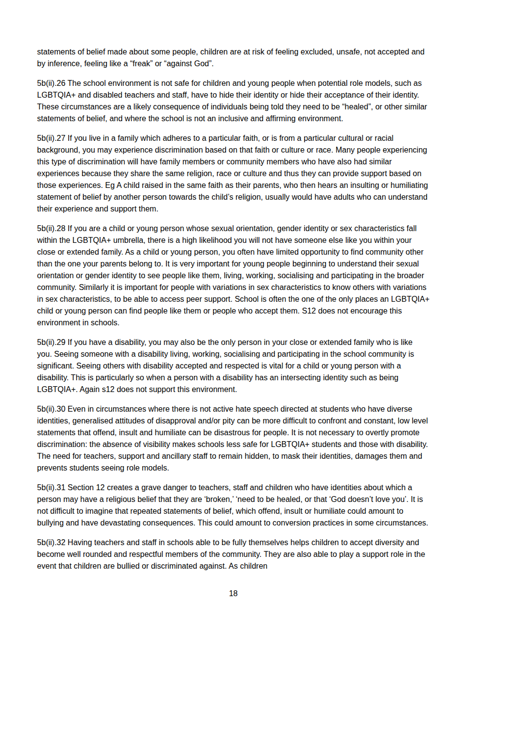statements of belief made about some people, children are at risk of feeling excluded, unsafe, not accepted and by inference, feeling like a “freak” or “against God”.
5b(ii).26 The school environment is not safe for children and young people when potential role models, such as LGBTQIA+ and disabled teachers and staff, have to hide their identity or hide their acceptance of their identity. These circumstances are a likely consequence of individuals being told they need to be “healed”, or other similar statements of belief, and where the school is not an inclusive and affirming environment.
5b(ii).27 If you live in a family which adheres to a particular faith, or is from a particular cultural or racial background, you may experience discrimination based on that faith or culture or race. Many people experiencing this type of discrimination will have family members or community members who have also had similar experiences because they share the same religion, race or culture and thus they can provide support based on those experiences. Eg A child raised in the same faith as their parents, who then hears an insulting or humiliating statement of belief by another person towards the child’s religion, usually would have adults who can understand their experience and support them.
5b(ii).28 If you are a child or young person whose sexual orientation, gender identity or sex characteristics fall within the LGBTQIA+ umbrella, there is a high likelihood you will not have someone else like you within your close or extended family. As a child or young person, you often have limited opportunity to find community other than the one your parents belong to. It is very important for young people beginning to understand their sexual orientation or gender identity to see people like them, living, working, socialising and participating in the broader community. Similarly it is important for people with variations in sex characteristics to know others with variations in sex characteristics, to be able to access peer support. School is often the one of the only places an LGBTQIA+ child or young person can find people like them or people who accept them. S12 does not encourage this environment in schools.
5b(ii).29 If you have a disability, you may also be the only person in your close or extended family who is like you. Seeing someone with a disability living, working, socialising and participating in the school community is significant. Seeing others with disability accepted and respected is vital for a child or young person with a disability. This is particularly so when a person with a disability has an intersecting identity such as being LGBTQIA+. Again s12 does not support this environment.
5b(ii).30 Even in circumstances where there is not active hate speech directed at students who have diverse identities, generalised attitudes of disapproval and/or pity can be more difficult to confront and constant, low level statements that offend, insult and humiliate can be disastrous for people. It is not necessary to overtly promote discrimination: the absence of visibility makes schools less safe for LGBTQIA+ students and those with disability. The need for teachers, support and ancillary staff to remain hidden, to mask their identities, damages them and prevents students seeing role models.
5b(ii).31 Section 12 creates a grave danger to teachers, staff and children who have identities about which a person may have a religious belief that they are ‘broken,’ ‘need to be healed, or that ‘God doesn’t love you’. It is not difficult to imagine that repeated statements of belief, which offend, insult or humiliate could amount to bullying and have devastating consequences. This could amount to conversion practices in some circumstances.
5b(ii).32 Having teachers and staff in schools able to be fully themselves helps children to accept diversity and become well rounded and respectful members of the community. They are also able to play a support role in the event that children are bullied or discriminated against. As children
18